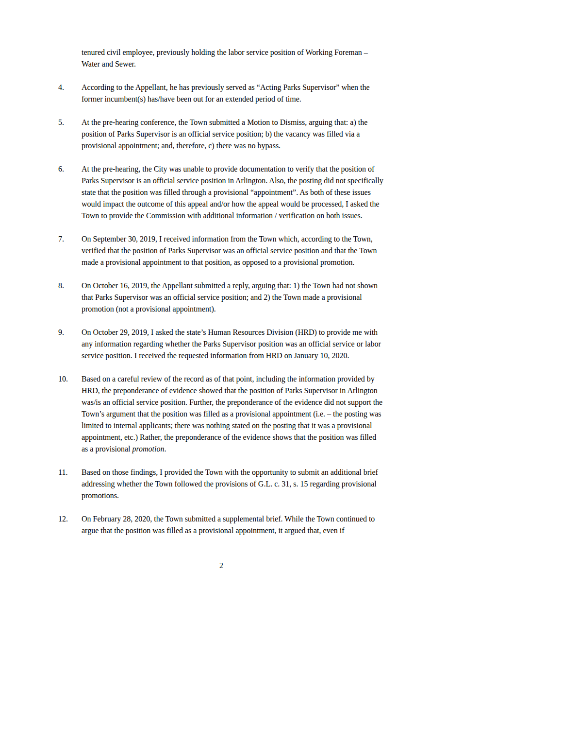tenured civil employee, previously holding the labor service position of Working Foreman – Water and Sewer.
4. According to the Appellant, he has previously served as “Acting Parks Supervisor” when the former incumbent(s) has/have been out for an extended period of time.
5. At the pre-hearing conference, the Town submitted a Motion to Dismiss, arguing that: a) the position of Parks Supervisor is an official service position; b) the vacancy was filled via a provisional appointment; and, therefore, c) there was no bypass.
6. At the pre-hearing, the City was unable to provide documentation to verify that the position of Parks Supervisor is an official service position in Arlington. Also, the posting did not specifically state that the position was filled through a provisional “appointment”. As both of these issues would impact the outcome of this appeal and/or how the appeal would be processed, I asked the Town to provide the Commission with additional information / verification on both issues.
7. On September 30, 2019, I received information from the Town which, according to the Town, verified that the position of Parks Supervisor was an official service position and that the Town made a provisional appointment to that position, as opposed to a provisional promotion.
8. On October 16, 2019, the Appellant submitted a reply, arguing that: 1) the Town had not shown that Parks Supervisor was an official service position; and 2) the Town made a provisional promotion (not a provisional appointment).
9. On October 29, 2019, I asked the state’s Human Resources Division (HRD) to provide me with any information regarding whether the Parks Supervisor position was an official service or labor service position. I received the requested information from HRD on January 10, 2020.
10. Based on a careful review of the record as of that point, including the information provided by HRD, the preponderance of evidence showed that the position of Parks Supervisor in Arlington was/is an official service position. Further, the preponderance of the evidence did not support the Town’s argument that the position was filled as a provisional appointment (i.e. – the posting was limited to internal applicants; there was nothing stated on the posting that it was a provisional appointment, etc.) Rather, the preponderance of the evidence shows that the position was filled as a provisional promotion.
11. Based on those findings, I provided the Town with the opportunity to submit an additional brief addressing whether the Town followed the provisions of G.L. c. 31, s. 15 regarding provisional promotions.
12. On February 28, 2020, the Town submitted a supplemental brief. While the Town continued to argue that the position was filled as a provisional appointment, it argued that, even if
2